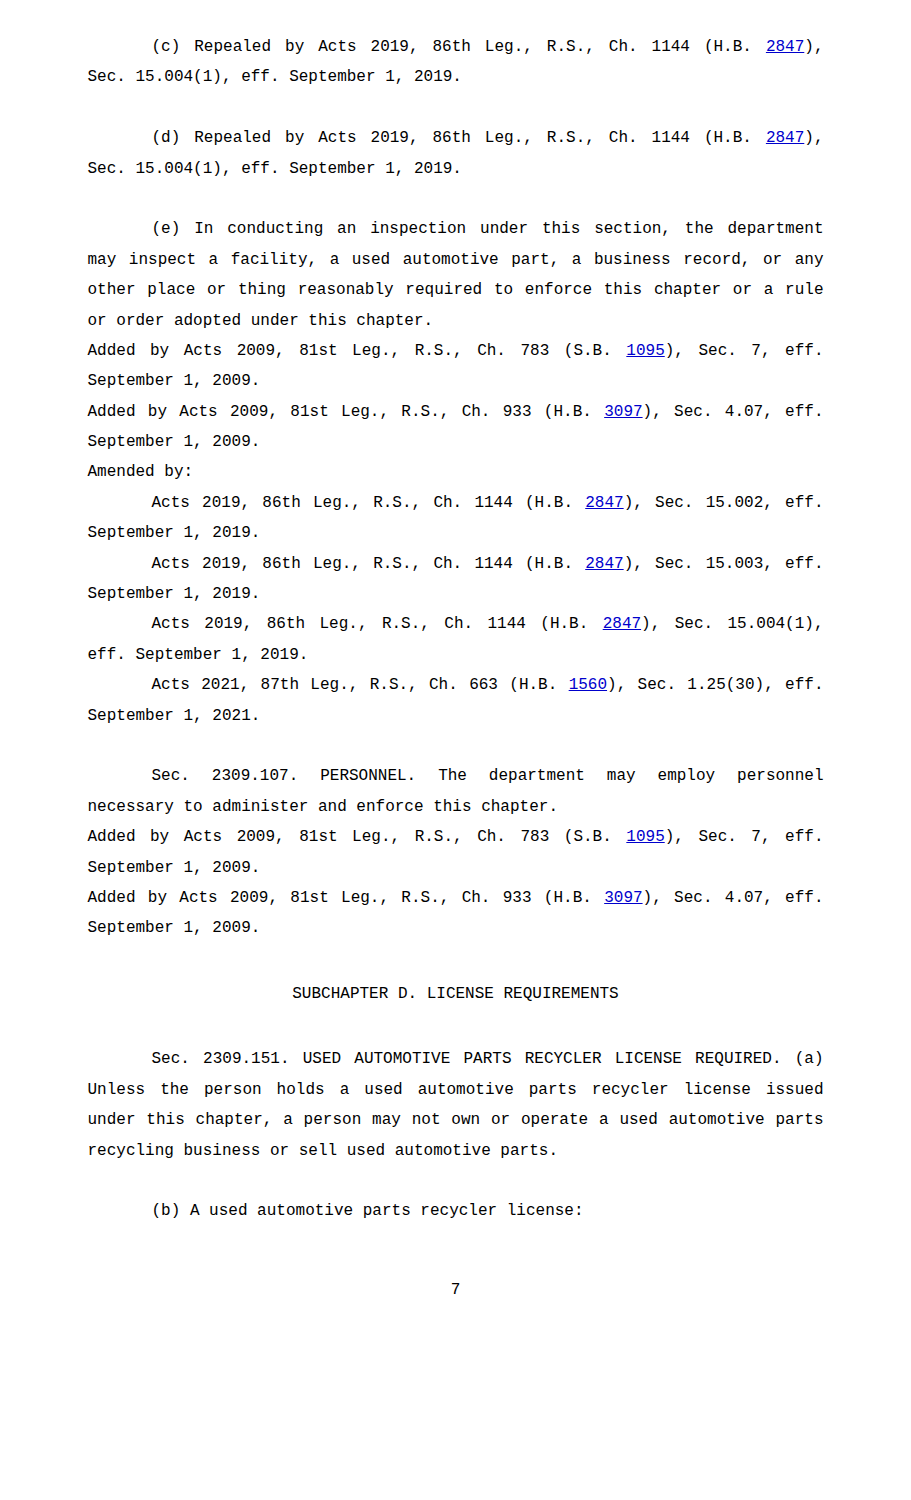(c) Repealed by Acts 2019, 86th Leg., R.S., Ch. 1144 (H.B. 2847), Sec. 15.004(1), eff. September 1, 2019.
(d) Repealed by Acts 2019, 86th Leg., R.S., Ch. 1144 (H.B. 2847), Sec. 15.004(1), eff. September 1, 2019.
(e) In conducting an inspection under this section, the department may inspect a facility, a used automotive part, a business record, or any other place or thing reasonably required to enforce this chapter or a rule or order adopted under this chapter.
Added by Acts 2009, 81st Leg., R.S., Ch. 783 (S.B. 1095), Sec. 7, eff. September 1, 2009.
Added by Acts 2009, 81st Leg., R.S., Ch. 933 (H.B. 3097), Sec. 4.07, eff. September 1, 2009.
Amended by:
Acts 2019, 86th Leg., R.S., Ch. 1144 (H.B. 2847), Sec. 15.002, eff. September 1, 2019.
Acts 2019, 86th Leg., R.S., Ch. 1144 (H.B. 2847), Sec. 15.003, eff. September 1, 2019.
Acts 2019, 86th Leg., R.S., Ch. 1144 (H.B. 2847), Sec. 15.004(1), eff. September 1, 2019.
Acts 2021, 87th Leg., R.S., Ch. 663 (H.B. 1560), Sec. 1.25(30), eff. September 1, 2021.
Sec. 2309.107. PERSONNEL. The department may employ personnel necessary to administer and enforce this chapter.
Added by Acts 2009, 81st Leg., R.S., Ch. 783 (S.B. 1095), Sec. 7, eff. September 1, 2009.
Added by Acts 2009, 81st Leg., R.S., Ch. 933 (H.B. 3097), Sec. 4.07, eff. September 1, 2009.
SUBCHAPTER D. LICENSE REQUIREMENTS
Sec. 2309.151. USED AUTOMOTIVE PARTS RECYCLER LICENSE REQUIRED. (a) Unless the person holds a used automotive parts recycler license issued under this chapter, a person may not own or operate a used automotive parts recycling business or sell used automotive parts.
(b) A used automotive parts recycler license:
7